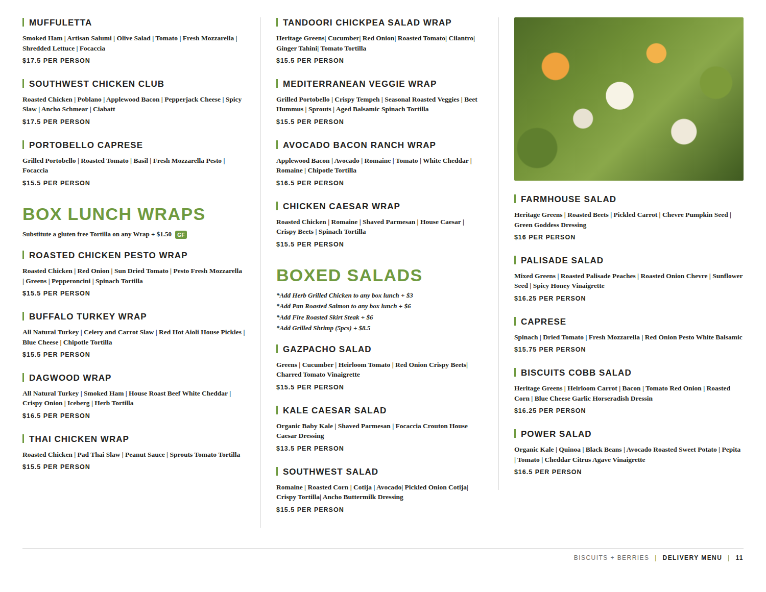Muffuletta
Smoked Ham | Artisan Salumi | Olive Salad | Tomato | Fresh Mozzarella | Shredded Lettuce | Focaccia
$17.5 per person
Southwest Chicken Club
Roasted Chicken | Poblano | Applewood Bacon | Pepperjack Cheese | Spicy Slaw | Ancho Schmear | Ciabatt
$17.5 per person
Portobello Caprese
Grilled Portobello | Roasted Tomato | Basil | Fresh Mozzarella Pesto | Focaccia
$15.5 per person
Box Lunch Wraps
Substitute a gluten free Tortilla on any Wrap + $1.50 GF
Roasted Chicken Pesto Wrap
Roasted Chicken | Red Onion | Sun Dried Tomato | Pesto Fresh Mozzarella | Greens | Pepperoncini | Spinach Tortilla
$15.5 per person
Buffalo Turkey Wrap
All Natural Turkey | Celery and Carrot Slaw | Red Hot Aioli House Pickles | Blue Cheese | Chipotle Tortilla
$15.5 per person
Dagwood Wrap
All Natural Turkey | Smoked Ham | House Roast Beef White Cheddar | Crispy Onion | Iceberg | Herb Tortilla
$16.5 per person
Thai Chicken Wrap
Roasted Chicken | Pad Thai Slaw | Peanut Sauce | Sprouts Tomato Tortilla
$15.5 per person
Tandoori Chickpea Salad Wrap
Heritage Greens| Cucumber| Red Onion| Roasted Tomato| Cilantro| Ginger Tahini| Tomato Tortilla
$15.5 per person
Mediterranean Veggie Wrap
Grilled Portobello | Crispy Tempeh | Seasonal Roasted Veggies | Beet Hummus | Sprouts | Aged Balsamic Spinach Tortilla
$15.5 per person
Avocado Bacon Ranch Wrap
Applewood Bacon | Avocado | Romaine | Tomato | White Cheddar | Romaine | Chipotle Tortilla
$16.5 per person
Chicken Caesar Wrap
Roasted Chicken | Romaine | Shaved Parmesan | House Caesar | Crispy Beets | Spinach Tortilla
$15.5 per person
Boxed Salads
*Add Herb Grilled Chicken to any box lunch + $3
*Add Pan Roasted Salmon to any box lunch + $6
*Add Fire Roasted Skirt Steak + $6
*Add Grilled Shrimp (5pcs) + $8.5
Gazpacho Salad
Greens | Cucumber | Heirloom Tomato | Red Onion Crispy Beets| Charred Tomato Vinaigrette
$15.5 per person
Kale Caesar Salad
Organic Baby Kale | Shaved Parmesan | Focaccia Crouton House Caesar Dressing
$13.5 per person
Southwest Salad
Romaine | Roasted Corn | Cotija | Avocado| Pickled Onion Cotija| Crispy Tortilla| Ancho Buttermilk Dressing
$15.5 per person
Farmhouse Salad
Heritage Greens | Roasted Beets | Pickled Carrot | Chevre Pumpkin Seed | Green Goddess Dressing
$16 per person
Palisade Salad
Mixed Greens | Roasted Palisade Peaches | Roasted Onion Chevre | Sunflower Seed | Spicy Honey Vinaigrette
$16.25 per person
Caprese
Spinach | Dried Tomato | Fresh Mozzarella | Red Onion Pesto White Balsamic
$15.75 per person
Biscuits Cobb Salad
Heritage Greens | Heirloom Carrot | Bacon | Tomato Red Onion | Roasted Corn | Blue Cheese Garlic Horseradish Dressin
$16.25 per person
Power Salad
Organic Kale | Quinoa | Black Beans | Avocado Roasted Sweet Potato | Pepita | Tomato | Cheddar Citrus Agave Vinaigrette
$16.5 per person
Biscuits + Berries | Delivery Menu | 11